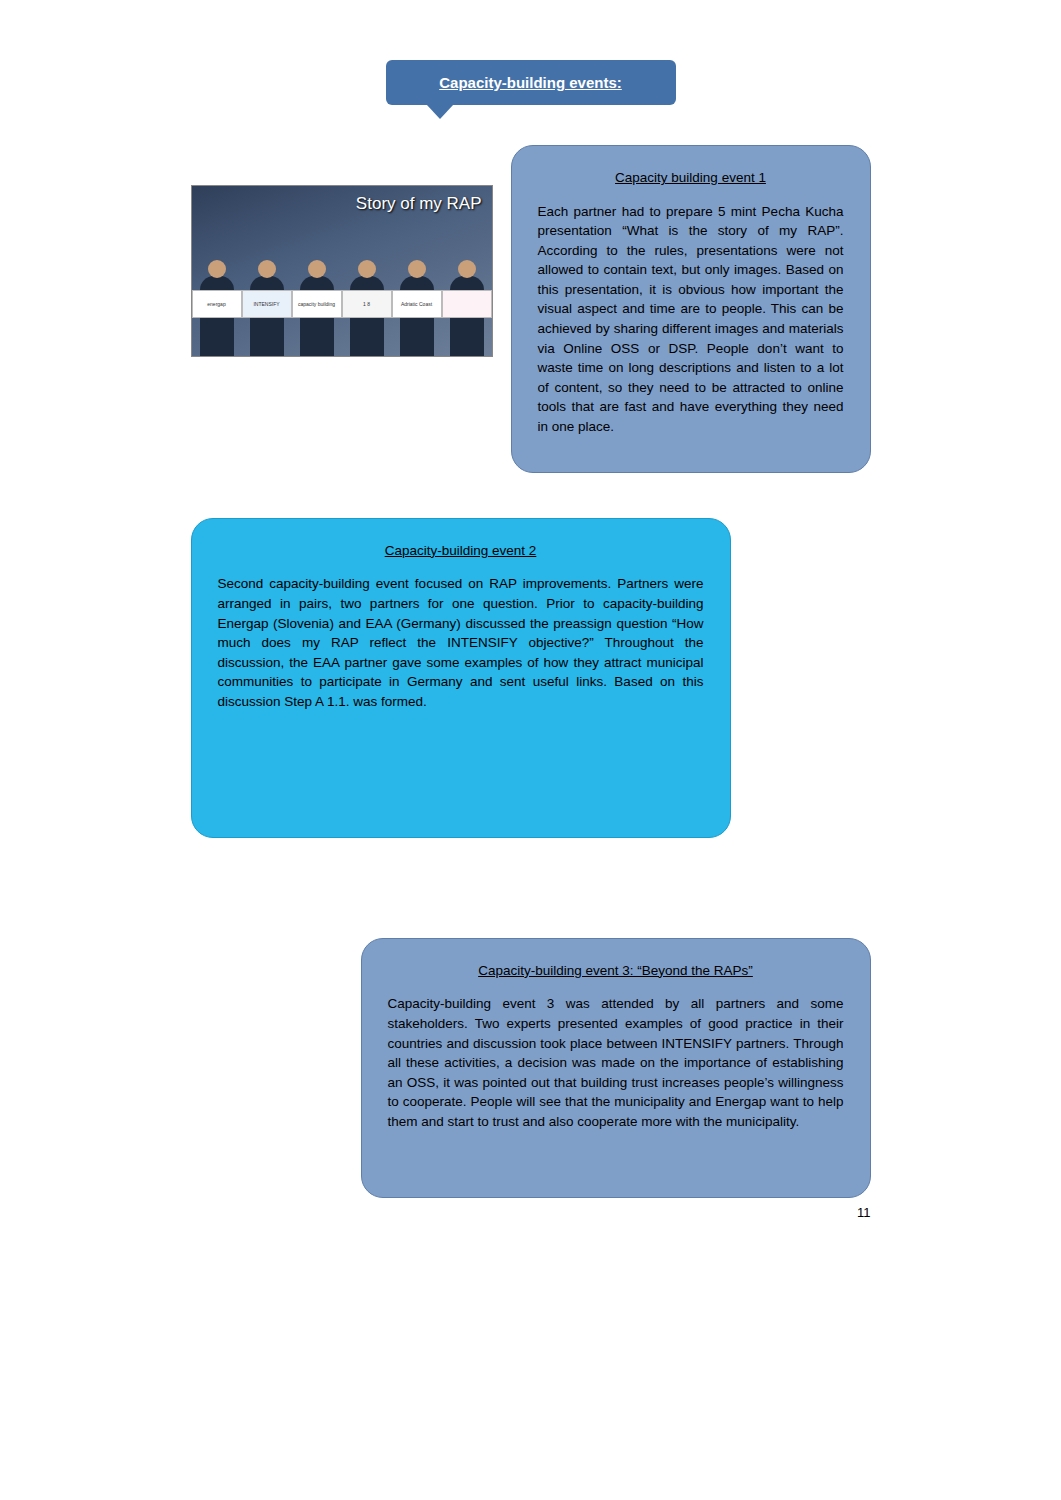Capacity-building events:
Story of my RAP
energap
INTENSIFY
capacity building
1 8
Adriatic Coast
Capacity building event 1
Each partner had to prepare 5 mint Pecha Kucha presentation “What is the story of my RAP”. According to the rules, presentations were not allowed to contain text, but only images. Based on this presentation, it is obvious how important the visual aspect and time are to people. This can be achieved by sharing different images and materials via Online OSS or DSP. People don’t want to waste time on long descriptions and listen to a lot of content, so they need to be attracted to online tools that are fast and have everything they need in one place.
Capacity-building event 2
Second capacity-building event focused on RAP improvements. Partners were arranged in pairs, two partners for one question. Prior to capacity-building Energap (Slovenia) and EAA (Germany) discussed the preassign question “How much does my RAP reflect the INTENSIFY objective?” Throughout the discussion, the EAA partner gave some examples of how they attract municipal communities to participate in Germany and sent useful links. Based on this discussion Step A 1.1. was formed.
Capacity-building event 3: “Beyond the RAPs”
Capacity-building event 3 was attended by all partners and some stakeholders. Two experts presented examples of good practice in their countries and discussion took place between INTENSIFY partners. Through all these activities, a decision was made on the importance of establishing an OSS, it was pointed out that building trust increases people’s willingness to cooperate. People will see that the municipality and Energap want to help them and start to trust and also cooperate more with the municipality.
11